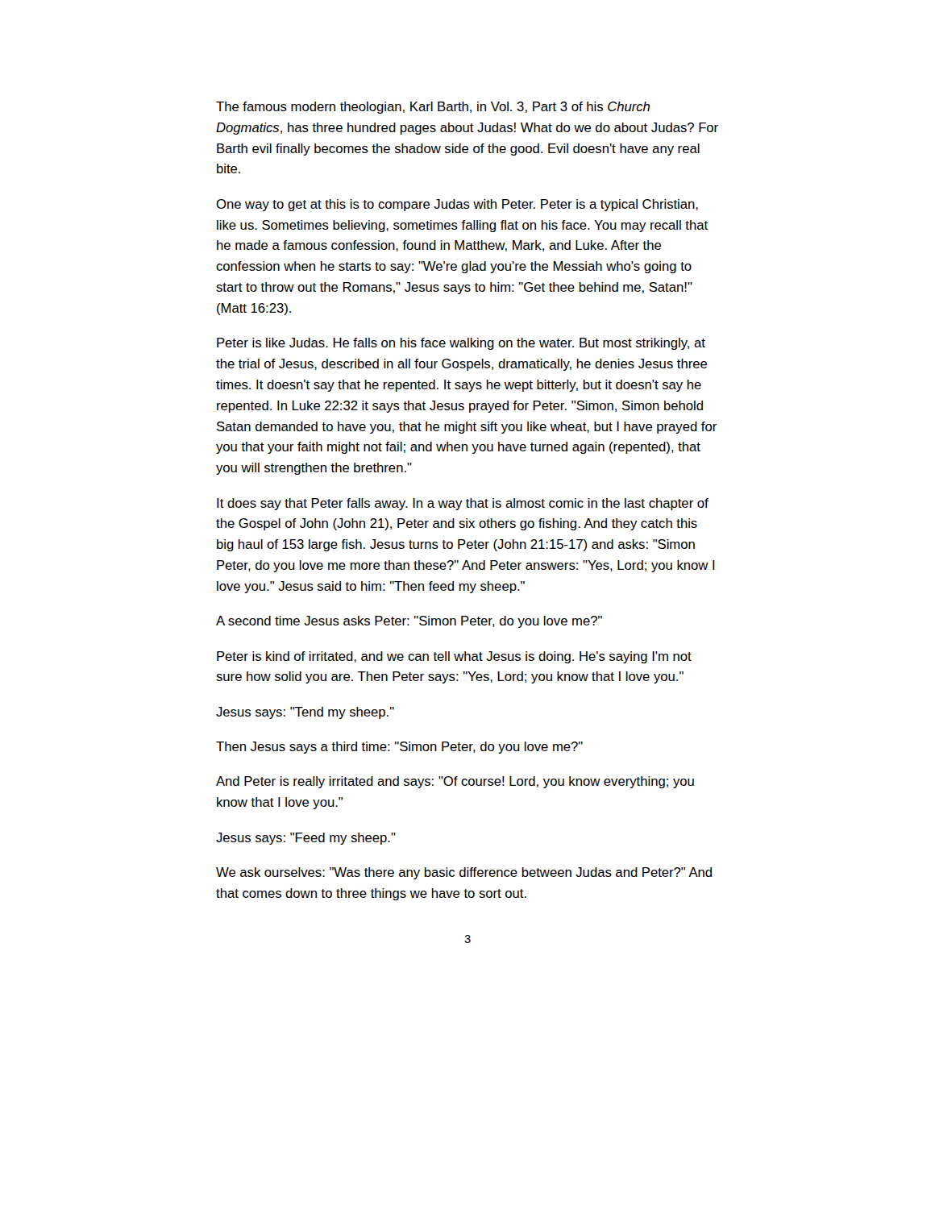The famous modern theologian, Karl Barth, in Vol. 3, Part 3 of his Church Dogmatics, has three hundred pages about Judas! What do we do about Judas? For Barth evil finally becomes the shadow side of the good. Evil doesn't have any real bite.
One way to get at this is to compare Judas with Peter. Peter is a typical Christian, like us. Sometimes believing, sometimes falling flat on his face. You may recall that he made a famous confession, found in Matthew, Mark, and Luke. After the confession when he starts to say: "We're glad you're the Messiah who's going to start to throw out the Romans," Jesus says to him: "Get thee behind me, Satan!" (Matt 16:23).
Peter is like Judas. He falls on his face walking on the water. But most strikingly, at the trial of Jesus, described in all four Gospels, dramatically, he denies Jesus three times. It doesn't say that he repented. It says he wept bitterly, but it doesn't say he repented. In Luke 22:32 it says that Jesus prayed for Peter. "Simon, Simon behold Satan demanded to have you, that he might sift you like wheat, but I have prayed for you that your faith might not fail; and when you have turned again (repented), that you will strengthen the brethren."
It does say that Peter falls away. In a way that is almost comic in the last chapter of the Gospel of John (John 21), Peter and six others go fishing. And they catch this big haul of 153 large fish. Jesus turns to Peter (John 21:15-17) and asks: "Simon Peter, do you love me more than these?" And Peter answers: "Yes, Lord; you know I love you." Jesus said to him: "Then feed my sheep."
A second time Jesus asks Peter: "Simon Peter, do you love me?"
Peter is kind of irritated, and we can tell what Jesus is doing. He's saying I'm not sure how solid you are. Then Peter says: "Yes, Lord; you know that I love you."
Jesus says: "Tend my sheep."
Then Jesus says a third time: "Simon Peter, do you love me?"
And Peter is really irritated and says: "Of course! Lord, you know everything; you know that I love you."
Jesus says: "Feed my sheep."
We ask ourselves: "Was there any basic difference between Judas and Peter?" And that comes down to three things we have to sort out.
3